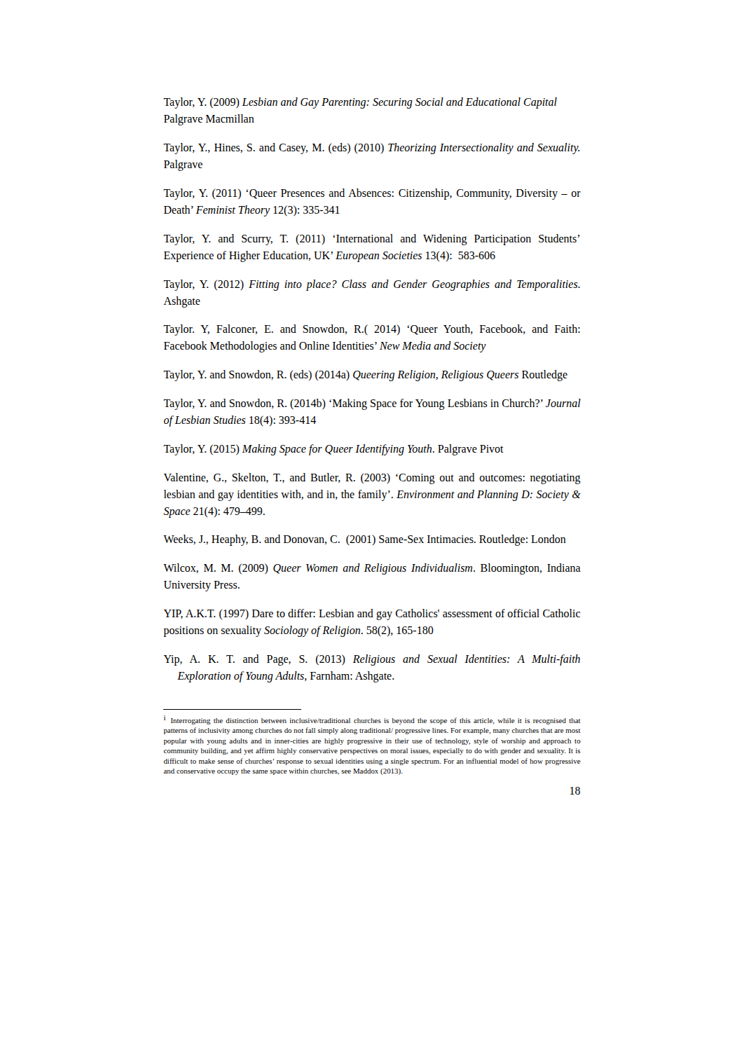Taylor, Y. (2009) Lesbian and Gay Parenting: Securing Social and Educational Capital Palgrave Macmillan
Taylor, Y., Hines, S. and Casey, M. (eds) (2010) Theorizing Intersectionality and Sexuality. Palgrave
Taylor, Y. (2011) ‘Queer Presences and Absences: Citizenship, Community, Diversity – or Death’ Feminist Theory 12(3): 335-341
Taylor, Y. and Scurry, T. (2011) ‘International and Widening Participation Students’ Experience of Higher Education, UK’ European Societies 13(4): 583-606
Taylor, Y. (2012) Fitting into place? Class and Gender Geographies and Temporalities. Ashgate
Taylor. Y, Falconer, E. and Snowdon, R.( 2014) ‘Queer Youth, Facebook, and Faith: Facebook Methodologies and Online Identities’ New Media and Society
Taylor, Y. and Snowdon, R. (eds) (2014a) Queering Religion, Religious Queers Routledge
Taylor, Y. and Snowdon, R. (2014b) ‘Making Space for Young Lesbians in Church?’ Journal of Lesbian Studies 18(4): 393-414
Taylor, Y. (2015) Making Space for Queer Identifying Youth. Palgrave Pivot
Valentine, G., Skelton, T., and Butler, R. (2003) ‘Coming out and outcomes: negotiating lesbian and gay identities with, and in, the family’. Environment and Planning D: Society & Space 21(4): 479–499.
Weeks, J., Heaphy, B. and Donovan, C. (2001) Same-Sex Intimacies. Routledge: London
Wilcox, M. M. (2009) Queer Women and Religious Individualism. Bloomington, Indiana University Press.
YIP, A.K.T. (1997) Dare to differ: Lesbian and gay Catholics' assessment of official Catholic positions on sexuality Sociology of Religion. 58(2), 165-180
Yip, A. K. T. and Page, S. (2013) Religious and Sexual Identities: A Multi-faith Exploration of Young Adults, Farnham: Ashgate.
i Interrogating the distinction between inclusive/traditional churches is beyond the scope of this article, while it is recognised that patterns of inclusivity among churches do not fall simply along traditional/ progressive lines. For example, many churches that are most popular with young adults and in inner-cities are highly progressive in their use of technology, style of worship and approach to community building, and yet affirm highly conservative perspectives on moral issues, especially to do with gender and sexuality. It is difficult to make sense of churches’ response to sexual identities using a single spectrum. For an influential model of how progressive and conservative occupy the same space within churches, see Maddox (2013).
18